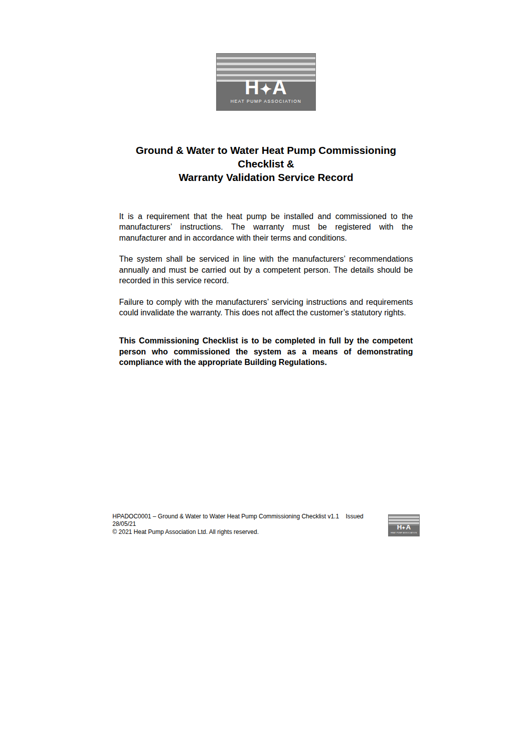H✦A
HEAT PUMP ASSOCIATION
Ground & Water to Water Heat Pump Commissioning Checklist &
Warranty Validation Service Record
It is a requirement that the heat pump be installed and commissioned to the manufacturers’ instructions. The warranty must be registered with the manufacturer and in accordance with their terms and conditions.
The system shall be serviced in line with the manufacturers’ recommendations annually and must be carried out by a competent person. The details should be recorded in this service record.
Failure to comply with the manufacturers’ servicing instructions and requirements could invalidate the warranty. This does not affect the customer’s statutory rights.
This Commissioning Checklist is to be completed in full by the competent person who commissioned the system as a means of demonstrating compliance with the appropriate Building Regulations.
HPADOC0001 – Ground & Water to Water Heat Pump Commissioning Checklist v1.1 Issued 28/05/21
© 2021 Heat Pump Association Ltd. All rights reserved.
H✦A
HEAT PUMP ASSOCIATION